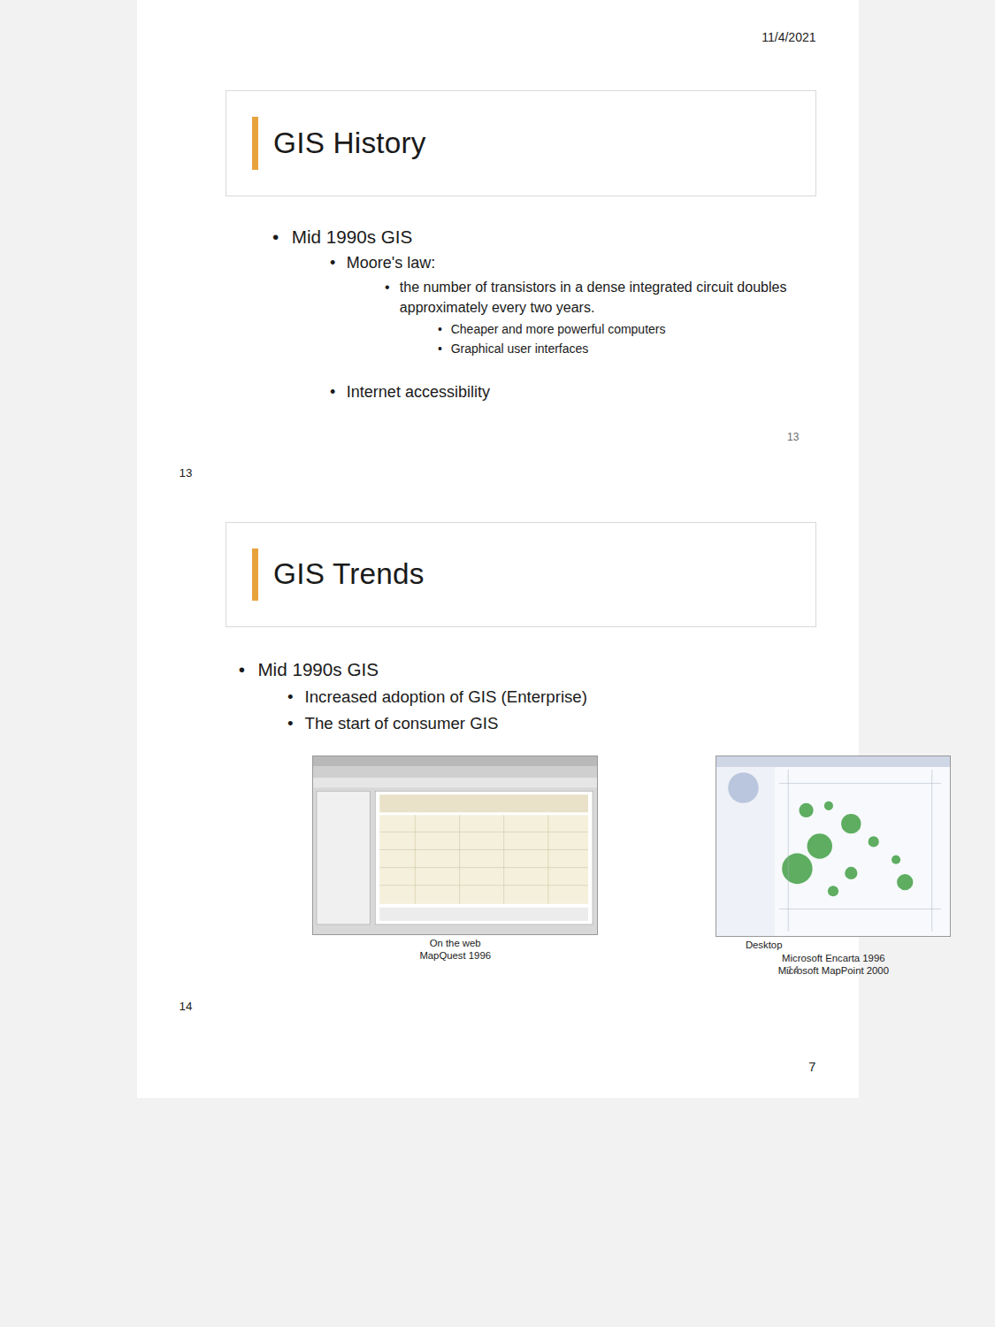11/4/2021
GIS History
Mid 1990s GIS
Moore's law:
the number of transistors in a dense integrated circuit doubles approximately every two years.
Cheaper and more powerful computers
Graphical user interfaces
Internet accessibility
13
13
GIS Trends
Mid 1990s GIS
Increased adoption of GIS (Enterprise)
The start of consumer GIS
On the web MapQuest 1996
Desktop Microsoft Encarta 1996 Microsoft MapPoint 2000
14
14
7